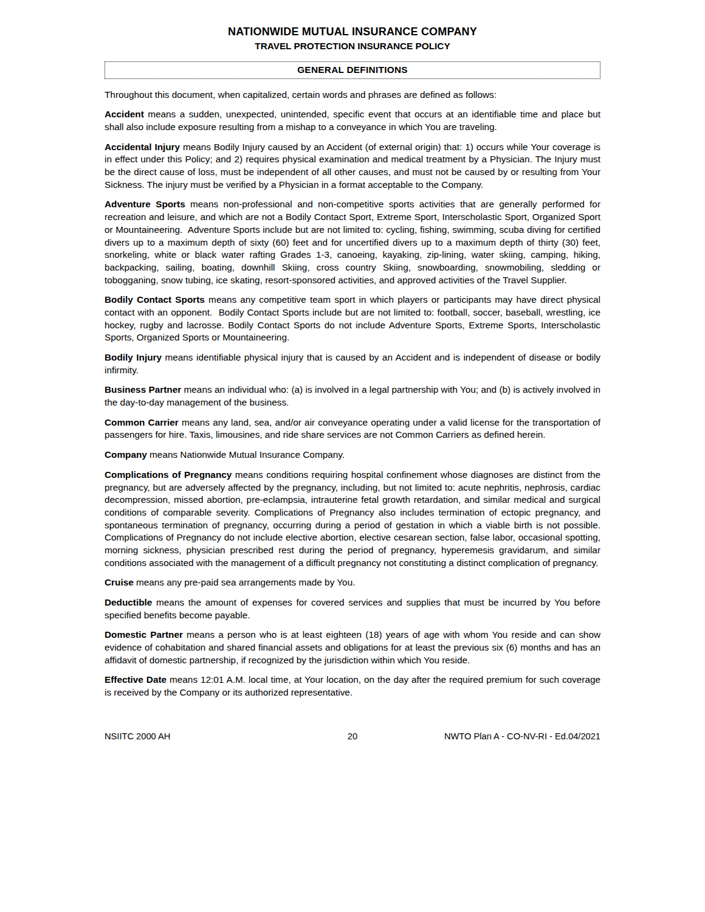NATIONWIDE MUTUAL INSURANCE COMPANY
TRAVEL PROTECTION INSURANCE POLICY
GENERAL DEFINITIONS
Throughout this document, when capitalized, certain words and phrases are defined as follows:
Accident means a sudden, unexpected, unintended, specific event that occurs at an identifiable time and place but shall also include exposure resulting from a mishap to a conveyance in which You are traveling.
Accidental Injury means Bodily Injury caused by an Accident (of external origin) that: 1) occurs while Your coverage is in effect under this Policy; and 2) requires physical examination and medical treatment by a Physician. The Injury must be the direct cause of loss, must be independent of all other causes, and must not be caused by or resulting from Your Sickness. The injury must be verified by a Physician in a format acceptable to the Company.
Adventure Sports means non-professional and non-competitive sports activities that are generally performed for recreation and leisure, and which are not a Bodily Contact Sport, Extreme Sport, Interscholastic Sport, Organized Sport or Mountaineering. Adventure Sports include but are not limited to: cycling, fishing, swimming, scuba diving for certified divers up to a maximum depth of sixty (60) feet and for uncertified divers up to a maximum depth of thirty (30) feet, snorkeling, white or black water rafting Grades 1-3, canoeing, kayaking, zip-lining, water skiing, camping, hiking, backpacking, sailing, boating, downhill Skiing, cross country Skiing, snowboarding, snowmobiling, sledding or tobogganing, snow tubing, ice skating, resort-sponsored activities, and approved activities of the Travel Supplier.
Bodily Contact Sports means any competitive team sport in which players or participants may have direct physical contact with an opponent. Bodily Contact Sports include but are not limited to: football, soccer, baseball, wrestling, ice hockey, rugby and lacrosse. Bodily Contact Sports do not include Adventure Sports, Extreme Sports, Interscholastic Sports, Organized Sports or Mountaineering.
Bodily Injury means identifiable physical injury that is caused by an Accident and is independent of disease or bodily infirmity.
Business Partner means an individual who: (a) is involved in a legal partnership with You; and (b) is actively involved in the day-to-day management of the business.
Common Carrier means any land, sea, and/or air conveyance operating under a valid license for the transportation of passengers for hire. Taxis, limousines, and ride share services are not Common Carriers as defined herein.
Company means Nationwide Mutual Insurance Company.
Complications of Pregnancy means conditions requiring hospital confinement whose diagnoses are distinct from the pregnancy, but are adversely affected by the pregnancy, including, but not limited to: acute nephritis, nephrosis, cardiac decompression, missed abortion, pre-eclampsia, intrauterine fetal growth retardation, and similar medical and surgical conditions of comparable severity. Complications of Pregnancy also includes termination of ectopic pregnancy, and spontaneous termination of pregnancy, occurring during a period of gestation in which a viable birth is not possible. Complications of Pregnancy do not include elective abortion, elective cesarean section, false labor, occasional spotting, morning sickness, physician prescribed rest during the period of pregnancy, hyperemesis gravidarum, and similar conditions associated with the management of a difficult pregnancy not constituting a distinct complication of pregnancy.
Cruise means any pre-paid sea arrangements made by You.
Deductible means the amount of expenses for covered services and supplies that must be incurred by You before specified benefits become payable.
Domestic Partner means a person who is at least eighteen (18) years of age with whom You reside and can show evidence of cohabitation and shared financial assets and obligations for at least the previous six (6) months and has an affidavit of domestic partnership, if recognized by the jurisdiction within which You reside.
Effective Date means 12:01 A.M. local time, at Your location, on the day after the required premium for such coverage is received by the Company or its authorized representative.
NSIITC 2000 AH
20
NWTO Plan A - CO-NV-RI - Ed.04/2021